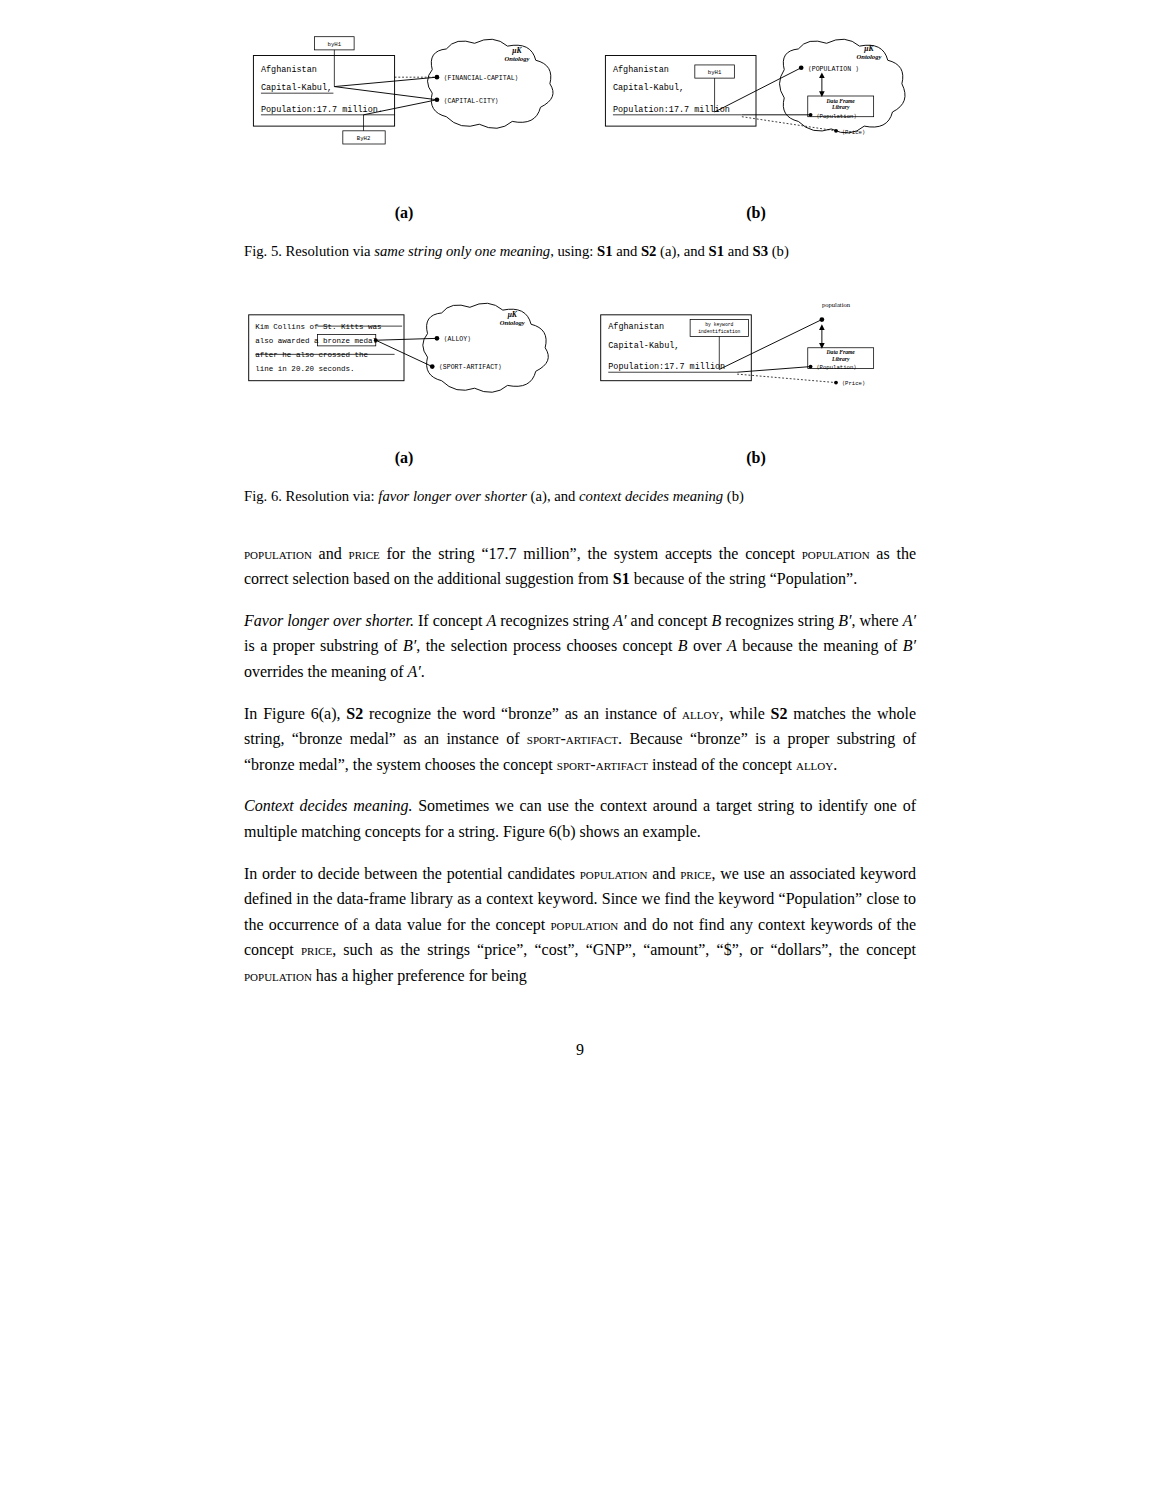byH1 Afghanistan Capital-Kabul, Population:17.7 million. ByH2 μK Ontology ⟨FINANCIAL-CAPITAL⟩ ⟨CAPITAL-CITY⟩
(a)
Afghanistan Capital-Kabul, Population:17.7 million byH1 μK Ontology ⟨POPULATION ⟩ Data Frame Library ⟨Population⟩ ⟨Price⟩
(b)
Fig. 5. Resolution via same string only one meaning, using: S1 and S2 (a), and S1 and S3 (b)
Kim Collins of St. Kitts was also awarded a bronze medal after he also crossed the line in 20.20 seconds. μK Ontology ⟨ALLOY⟩ ⟨SPORT-ARTIFACT⟩
(a)
Afghanistan Capital-Kabul, Population:17.7 million by keyword indentification population Data Frame Library ⟨Population⟩ ⟨Price⟩
(b)
Fig. 6. Resolution via: favor longer over shorter (a), and context decides meaning (b)
population and price for the string “17.7 million”, the system accepts the concept population as the correct selection based on the additional suggestion from S1 because of the string “Population”.
Favor longer over shorter. If concept A recognizes string A′ and concept B recognizes string B′, where A′ is a proper substring of B′, the selection process chooses concept B over A because the meaning of B′ overrides the meaning of A′.
In Figure 6(a), S2 recognize the word “bronze” as an instance of alloy, while S2 matches the whole string, “bronze medal” as an instance of sport-artifact. Because “bronze” is a proper substring of “bronze medal”, the system chooses the concept sport-artifact instead of the concept alloy.
Context decides meaning. Sometimes we can use the context around a target string to identify one of multiple matching concepts for a string. Figure 6(b) shows an example.
In order to decide between the potential candidates population and price, we use an associated keyword defined in the data-frame library as a context keyword. Since we find the keyword “Population” close to the occurrence of a data value for the concept population and do not find any context keywords of the concept price, such as the strings “price”, “cost”, “GNP”, “amount”, “$”, or “dollars”, the concept population has a higher preference for being
9